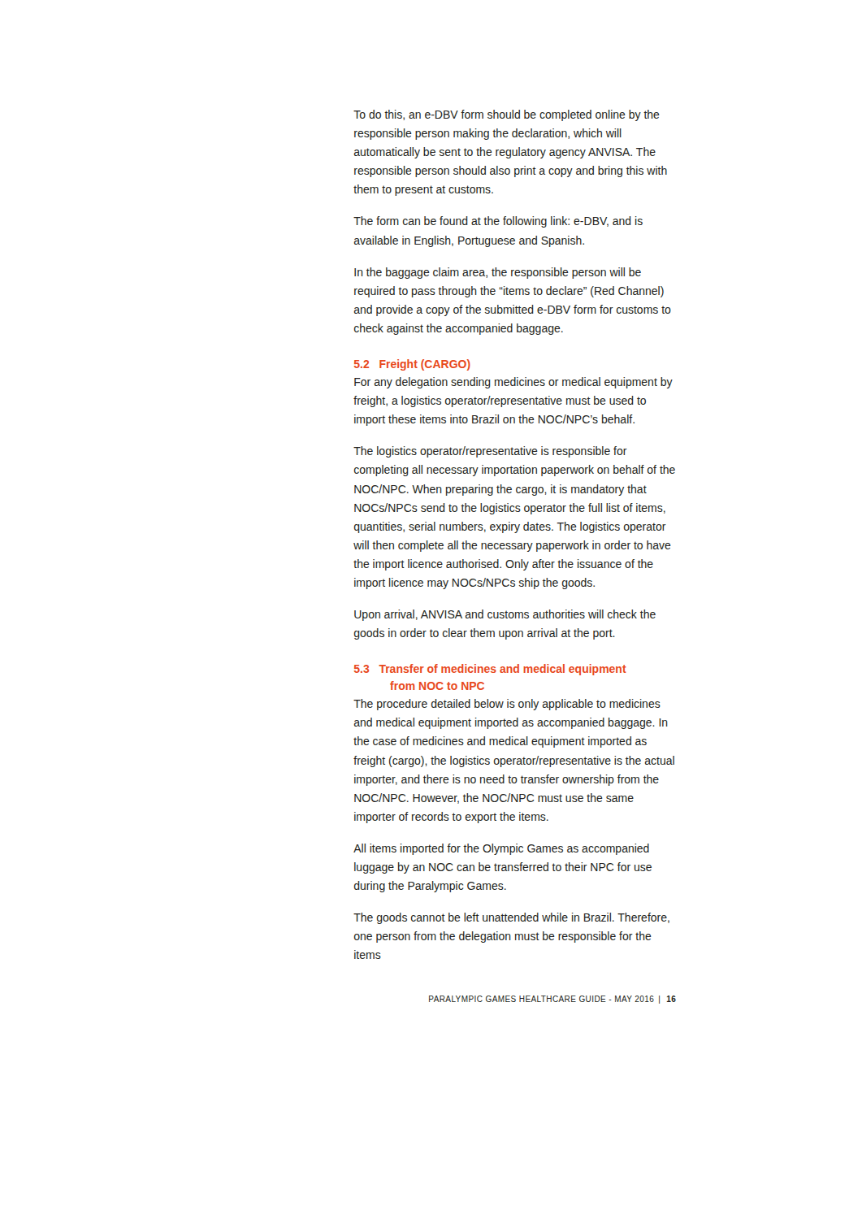To do this, an e-DBV form should be completed online by the responsible person making the declaration, which will automatically be sent to the regulatory agency ANVISA. The responsible person should also print a copy and bring this with them to present at customs.
The form can be found at the following link: e-DBV, and is available in English, Portuguese and Spanish.
In the baggage claim area, the responsible person will be required to pass through the “items to declare” (Red Channel) and provide a copy of the submitted e-DBV form for customs to check against the accompanied baggage.
5.2 Freight (CARGO)
For any delegation sending medicines or medical equipment by freight, a logistics operator/representative must be used to import these items into Brazil on the NOC/NPC’s behalf.
The logistics operator/representative is responsible for completing all necessary importation paperwork on behalf of the NOC/NPC. When preparing the cargo, it is mandatory that NOCs/NPCs send to the logistics operator the full list of items, quantities, serial numbers, expiry dates. The logistics operator will then complete all the necessary paperwork in order to have the import licence authorised. Only after the issuance of the import licence may NOCs/NPCs ship the goods.
Upon arrival, ANVISA and customs authorities will check the goods in order to clear them upon arrival at the port.
5.3 Transfer of medicines and medical equipmentfrom NOC to NPC
The procedure detailed below is only applicable to medicines and medical equipment imported as accompanied baggage. In the case of medicines and medical equipment imported as freight (cargo), the logistics operator/representative is the actual importer, and there is no need to transfer ownership from the NOC/NPC. However, the NOC/NPC must use the same importer of records to export the items.
All items imported for the Olympic Games as accompanied luggage by an NOC can be transferred to their NPC for use during the Paralympic Games.
The goods cannot be left unattended while in Brazil. Therefore, one person from the delegation must be responsible for the items
PARALYMPIC GAMES HEALTHCARE GUIDE - MAY 2016|16